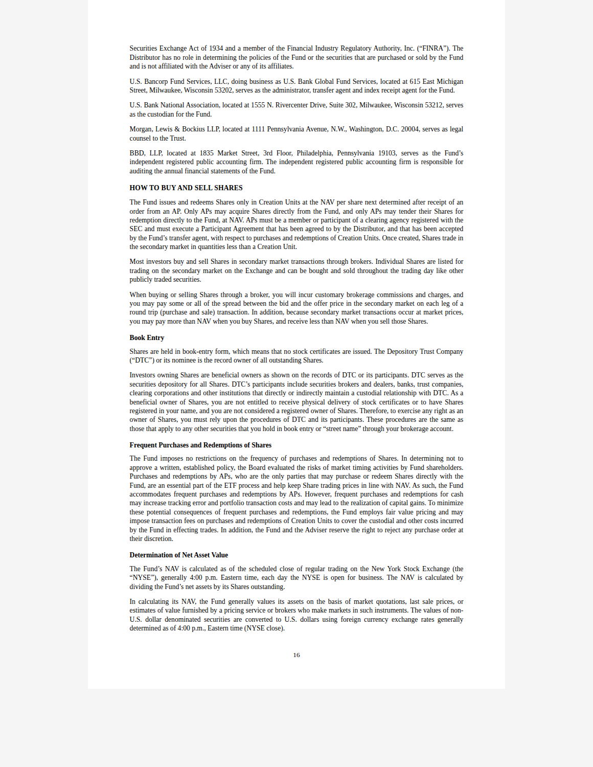Securities Exchange Act of 1934 and a member of the Financial Industry Regulatory Authority, Inc. (“FINRA”). The Distributor has no role in determining the policies of the Fund or the securities that are purchased or sold by the Fund and is not affiliated with the Adviser or any of its affiliates.
U.S. Bancorp Fund Services, LLC, doing business as U.S. Bank Global Fund Services, located at 615 East Michigan Street, Milwaukee, Wisconsin 53202, serves as the administrator, transfer agent and index receipt agent for the Fund.
U.S. Bank National Association, located at 1555 N. Rivercenter Drive, Suite 302, Milwaukee, Wisconsin 53212, serves as the custodian for the Fund.
Morgan, Lewis & Bockius LLP, located at 1111 Pennsylvania Avenue, N.W., Washington, D.C. 20004, serves as legal counsel to the Trust.
BBD, LLP, located at 1835 Market Street, 3rd Floor, Philadelphia, Pennsylvania 19103, serves as the Fund’s independent registered public accounting firm. The independent registered public accounting firm is responsible for auditing the annual financial statements of the Fund.
How to Buy and Sell Shares
The Fund issues and redeems Shares only in Creation Units at the NAV per share next determined after receipt of an order from an AP. Only APs may acquire Shares directly from the Fund, and only APs may tender their Shares for redemption directly to the Fund, at NAV. APs must be a member or participant of a clearing agency registered with the SEC and must execute a Participant Agreement that has been agreed to by the Distributor, and that has been accepted by the Fund’s transfer agent, with respect to purchases and redemptions of Creation Units. Once created, Shares trade in the secondary market in quantities less than a Creation Unit.
Most investors buy and sell Shares in secondary market transactions through brokers. Individual Shares are listed for trading on the secondary market on the Exchange and can be bought and sold throughout the trading day like other publicly traded securities.
When buying or selling Shares through a broker, you will incur customary brokerage commissions and charges, and you may pay some or all of the spread between the bid and the offer price in the secondary market on each leg of a round trip (purchase and sale) transaction. In addition, because secondary market transactions occur at market prices, you may pay more than NAV when you buy Shares, and receive less than NAV when you sell those Shares.
Book Entry
Shares are held in book-entry form, which means that no stock certificates are issued. The Depository Trust Company (“DTC”) or its nominee is the record owner of all outstanding Shares.
Investors owning Shares are beneficial owners as shown on the records of DTC or its participants. DTC serves as the securities depository for all Shares. DTC’s participants include securities brokers and dealers, banks, trust companies, clearing corporations and other institutions that directly or indirectly maintain a custodial relationship with DTC. As a beneficial owner of Shares, you are not entitled to receive physical delivery of stock certificates or to have Shares registered in your name, and you are not considered a registered owner of Shares. Therefore, to exercise any right as an owner of Shares, you must rely upon the procedures of DTC and its participants. These procedures are the same as those that apply to any other securities that you hold in book entry or “street name” through your brokerage account.
Frequent Purchases and Redemptions of Shares
The Fund imposes no restrictions on the frequency of purchases and redemptions of Shares. In determining not to approve a written, established policy, the Board evaluated the risks of market timing activities by Fund shareholders. Purchases and redemptions by APs, who are the only parties that may purchase or redeem Shares directly with the Fund, are an essential part of the ETF process and help keep Share trading prices in line with NAV. As such, the Fund accommodates frequent purchases and redemptions by APs. However, frequent purchases and redemptions for cash may increase tracking error and portfolio transaction costs and may lead to the realization of capital gains. To minimize these potential consequences of frequent purchases and redemptions, the Fund employs fair value pricing and may impose transaction fees on purchases and redemptions of Creation Units to cover the custodial and other costs incurred by the Fund in effecting trades. In addition, the Fund and the Adviser reserve the right to reject any purchase order at their discretion.
Determination of Net Asset Value
The Fund’s NAV is calculated as of the scheduled close of regular trading on the New York Stock Exchange (the “NYSE”), generally 4:00 p.m. Eastern time, each day the NYSE is open for business. The NAV is calculated by dividing the Fund’s net assets by its Shares outstanding.
In calculating its NAV, the Fund generally values its assets on the basis of market quotations, last sale prices, or estimates of value furnished by a pricing service or brokers who make markets in such instruments. The values of non-U.S. dollar denominated securities are converted to U.S. dollars using foreign currency exchange rates generally determined as of 4:00 p.m., Eastern time (NYSE close).
16